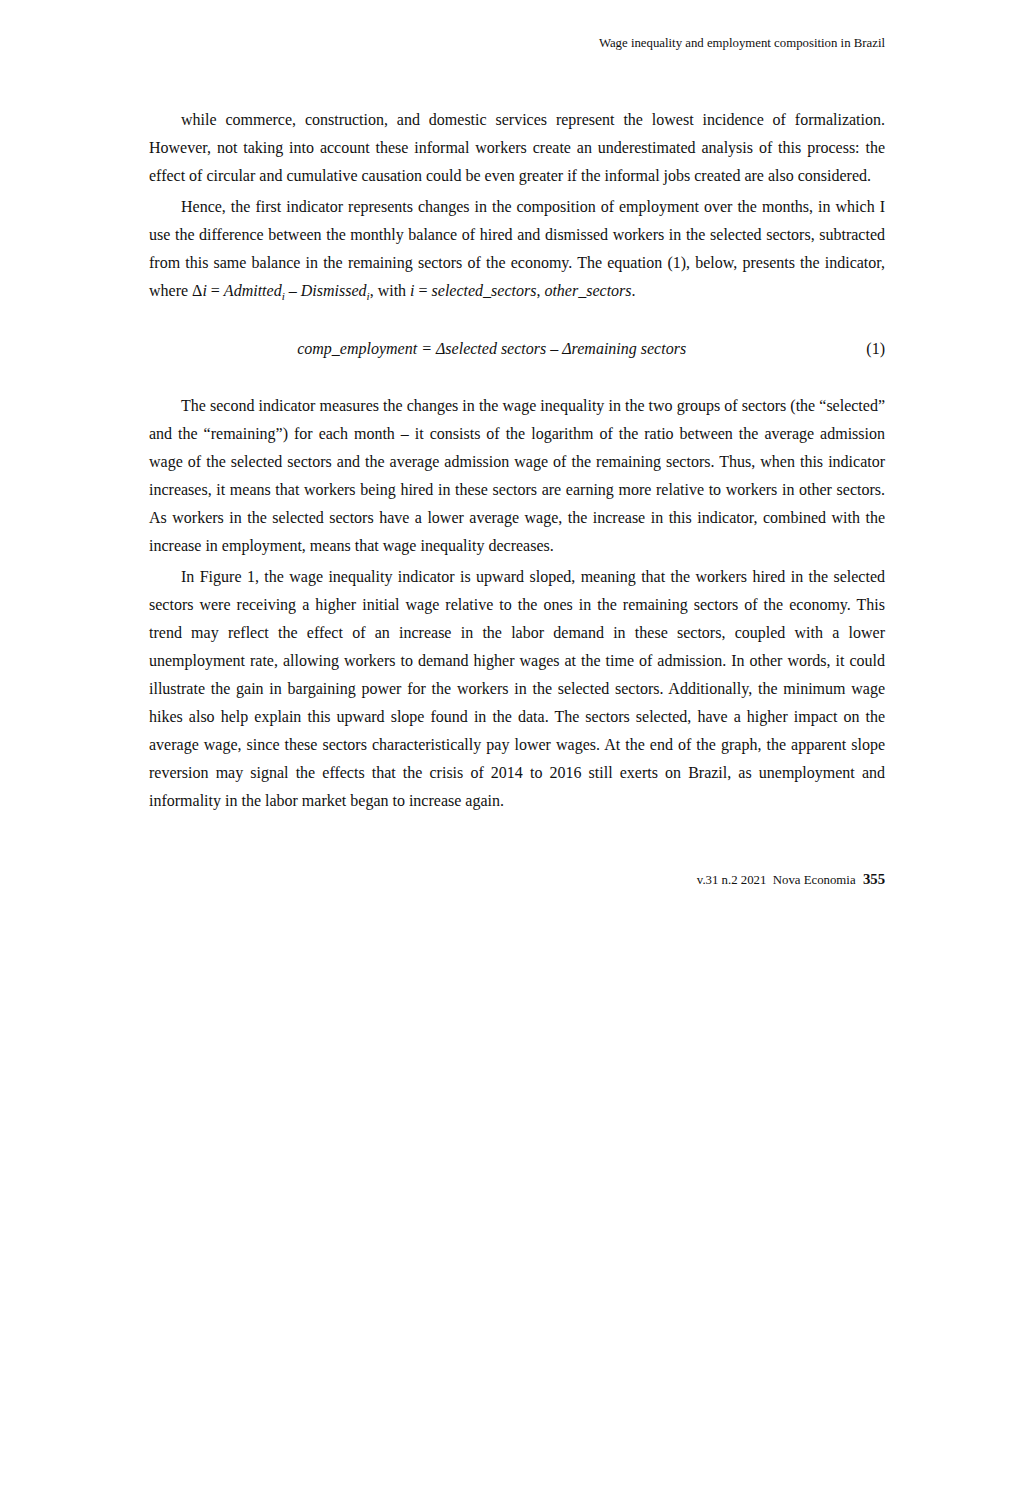Wage inequality and employment composition in Brazil
while commerce, construction, and domestic services represent the lowest incidence of formalization. However, not taking into account these informal workers create an underestimated analysis of this process: the effect of circular and cumulative causation could be even greater if the informal jobs created are also considered.
Hence, the first indicator represents changes in the composition of employment over the months, in which I use the difference between the monthly balance of hired and dismissed workers in the selected sectors, subtracted from this same balance in the remaining sectors of the economy. The equation (1), below, presents the indicator, where Δi = Admittedi – Dismissedi, with i = selected_sectors, other_sectors.
comp_employment = Δselected sectors – Δremaining sectors (1)
The second indicator measures the changes in the wage inequality in the two groups of sectors (the “selected” and the “remaining”) for each month – it consists of the logarithm of the ratio between the average admission wage of the selected sectors and the average admission wage of the remaining sectors. Thus, when this indicator increases, it means that workers being hired in these sectors are earning more relative to workers in other sectors. As workers in the selected sectors have a lower average wage, the increase in this indicator, combined with the increase in employment, means that wage inequality decreases.
In Figure 1, the wage inequality indicator is upward sloped, meaning that the workers hired in the selected sectors were receiving a higher initial wage relative to the ones in the remaining sectors of the economy. This trend may reflect the effect of an increase in the labor demand in these sectors, coupled with a lower unemployment rate, allowing workers to demand higher wages at the time of admission. In other words, it could illustrate the gain in bargaining power for the workers in the selected sectors. Additionally, the minimum wage hikes also help explain this upward slope found in the data. The sectors selected, have a higher impact on the average wage, since these sectors characteristically pay lower wages. At the end of the graph, the apparent slope reversion may signal the effects that the crisis of 2014 to 2016 still exerts on Brazil, as unemployment and informality in the labor market began to increase again.
v.31 n.2 2021 Nova Economia355